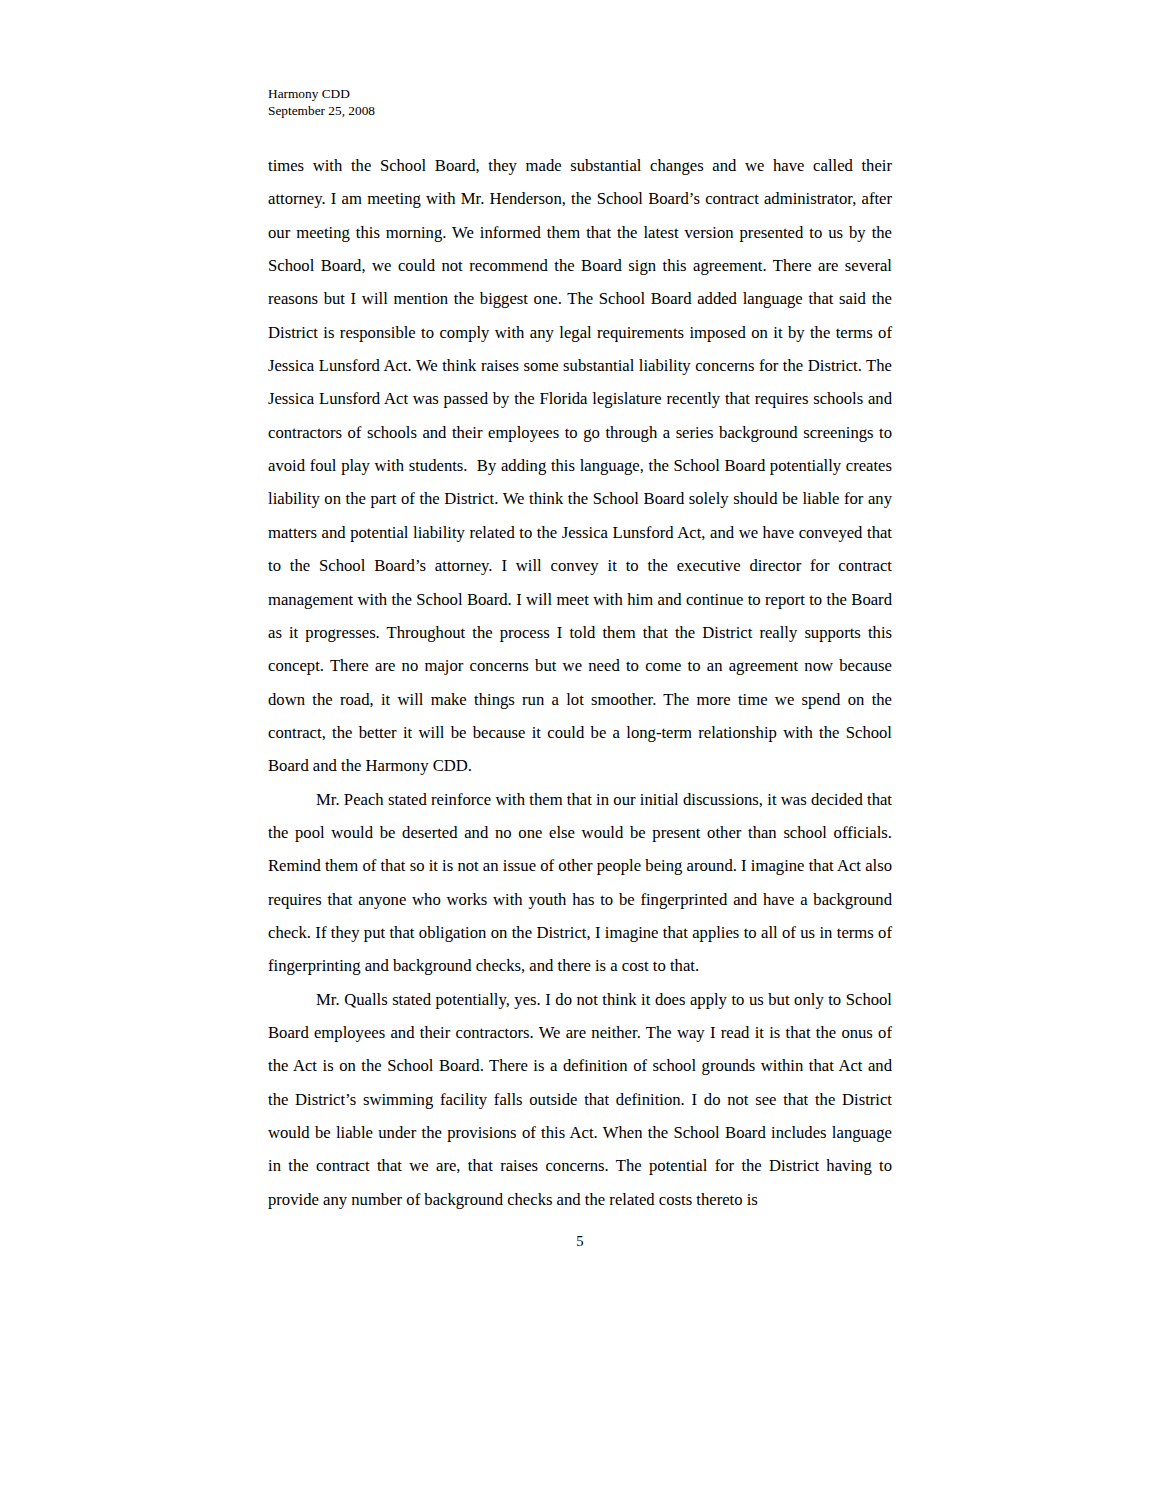Harmony CDD
September 25, 2008
times with the School Board, they made substantial changes and we have called their attorney. I am meeting with Mr. Henderson, the School Board’s contract administrator, after our meeting this morning. We informed them that the latest version presented to us by the School Board, we could not recommend the Board sign this agreement. There are several reasons but I will mention the biggest one. The School Board added language that said the District is responsible to comply with any legal requirements imposed on it by the terms of Jessica Lunsford Act. We think raises some substantial liability concerns for the District. The Jessica Lunsford Act was passed by the Florida legislature recently that requires schools and contractors of schools and their employees to go through a series background screenings to avoid foul play with students. By adding this language, the School Board potentially creates liability on the part of the District. We think the School Board solely should be liable for any matters and potential liability related to the Jessica Lunsford Act, and we have conveyed that to the School Board’s attorney. I will convey it to the executive director for contract management with the School Board. I will meet with him and continue to report to the Board as it progresses. Throughout the process I told them that the District really supports this concept. There are no major concerns but we need to come to an agreement now because down the road, it will make things run a lot smoother. The more time we spend on the contract, the better it will be because it could be a long-term relationship with the School Board and the Harmony CDD.
Mr. Peach stated reinforce with them that in our initial discussions, it was decided that the pool would be deserted and no one else would be present other than school officials. Remind them of that so it is not an issue of other people being around. I imagine that Act also requires that anyone who works with youth has to be fingerprinted and have a background check. If they put that obligation on the District, I imagine that applies to all of us in terms of fingerprinting and background checks, and there is a cost to that.
Mr. Qualls stated potentially, yes. I do not think it does apply to us but only to School Board employees and their contractors. We are neither. The way I read it is that the onus of the Act is on the School Board. There is a definition of school grounds within that Act and the District’s swimming facility falls outside that definition. I do not see that the District would be liable under the provisions of this Act. When the School Board includes language in the contract that we are, that raises concerns. The potential for the District having to provide any number of background checks and the related costs thereto is
5